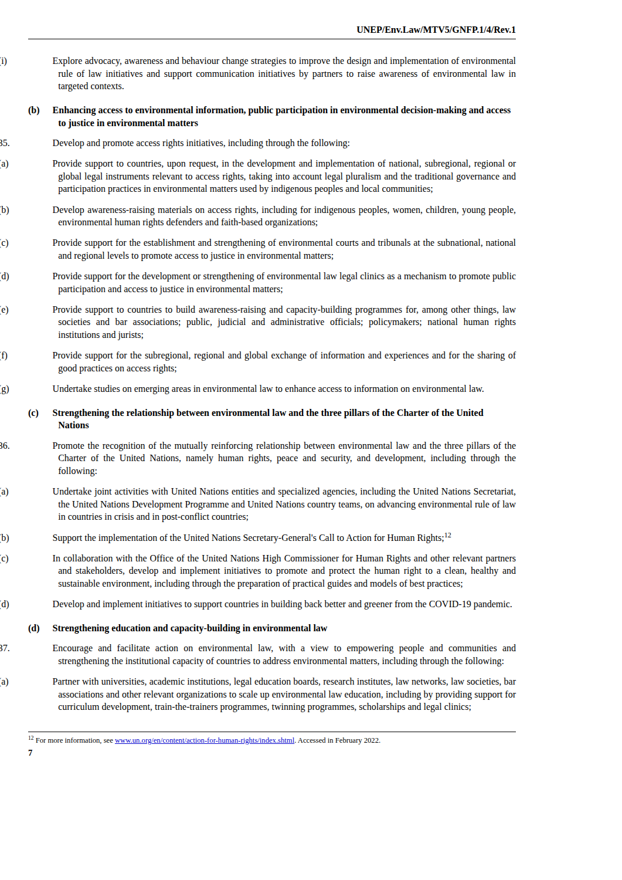UNEP/Env.Law/MTV5/GNFP.1/4/Rev.1
(i) Explore advocacy, awareness and behaviour change strategies to improve the design and implementation of environmental rule of law initiatives and support communication initiatives by partners to raise awareness of environmental law in targeted contexts.
(b) Enhancing access to environmental information, public participation in environmental decision-making and access to justice in environmental matters
35. Develop and promote access rights initiatives, including through the following:
(a) Provide support to countries, upon request, in the development and implementation of national, subregional, regional or global legal instruments relevant to access rights, taking into account legal pluralism and the traditional governance and participation practices in environmental matters used by indigenous peoples and local communities;
(b) Develop awareness-raising materials on access rights, including for indigenous peoples, women, children, young people, environmental human rights defenders and faith-based organizations;
(c) Provide support for the establishment and strengthening of environmental courts and tribunals at the subnational, national and regional levels to promote access to justice in environmental matters;
(d) Provide support for the development or strengthening of environmental law legal clinics as a mechanism to promote public participation and access to justice in environmental matters;
(e) Provide support to countries to build awareness-raising and capacity-building programmes for, among other things, law societies and bar associations; public, judicial and administrative officials; policymakers; national human rights institutions and jurists;
(f) Provide support for the subregional, regional and global exchange of information and experiences and for the sharing of good practices on access rights;
(g) Undertake studies on emerging areas in environmental law to enhance access to information on environmental law.
(c) Strengthening the relationship between environmental law and the three pillars of the Charter of the United Nations
36. Promote the recognition of the mutually reinforcing relationship between environmental law and the three pillars of the Charter of the United Nations, namely human rights, peace and security, and development, including through the following:
(a) Undertake joint activities with United Nations entities and specialized agencies, including the United Nations Secretariat, the United Nations Development Programme and United Nations country teams, on advancing environmental rule of law in countries in crisis and in post-conflict countries;
(b) Support the implementation of the United Nations Secretary-General's Call to Action for Human Rights;12
(c) In collaboration with the Office of the United Nations High Commissioner for Human Rights and other relevant partners and stakeholders, develop and implement initiatives to promote and protect the human right to a clean, healthy and sustainable environment, including through the preparation of practical guides and models of best practices;
(d) Develop and implement initiatives to support countries in building back better and greener from the COVID-19 pandemic.
(d) Strengthening education and capacity-building in environmental law
37. Encourage and facilitate action on environmental law, with a view to empowering people and communities and strengthening the institutional capacity of countries to address environmental matters, including through the following:
(a) Partner with universities, academic institutions, legal education boards, research institutes, law networks, law societies, bar associations and other relevant organizations to scale up environmental law education, including by providing support for curriculum development, train-the-trainers programmes, twinning programmes, scholarships and legal clinics;
12 For more information, see www.un.org/en/content/action-for-human-rights/index.shtml. Accessed in February 2022.
7